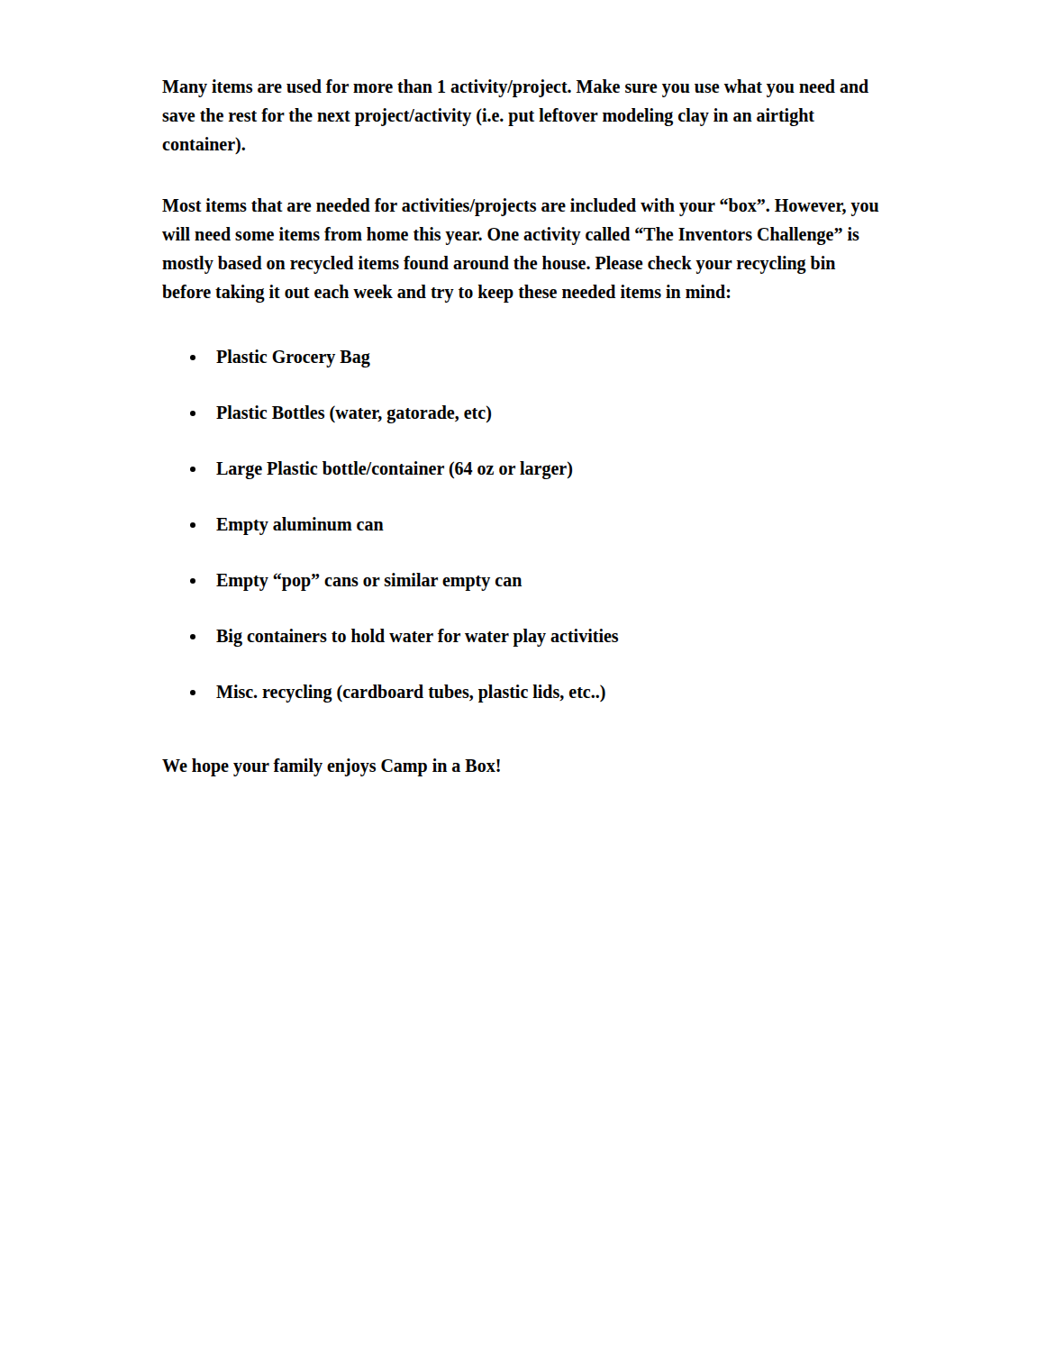Many items are used for more than 1 activity/project. Make sure you use what you need and save the rest for the next project/activity (i.e. put leftover modeling clay in an airtight container).
Most items that are needed for activities/projects are included with your “box”. However, you will need some items from home this year. One activity called “The Inventors Challenge” is mostly based on recycled items found around the house. Please check your recycling bin before taking it out each week and try to keep these needed items in mind:
Plastic Grocery Bag
Plastic Bottles (water, gatorade, etc)
Large Plastic bottle/container (64 oz or larger)
Empty aluminum can
Empty “pop” cans or similar empty can
Big containers to hold water for water play activities
Misc. recycling (cardboard tubes, plastic lids, etc..)
We hope your family enjoys Camp in a Box!